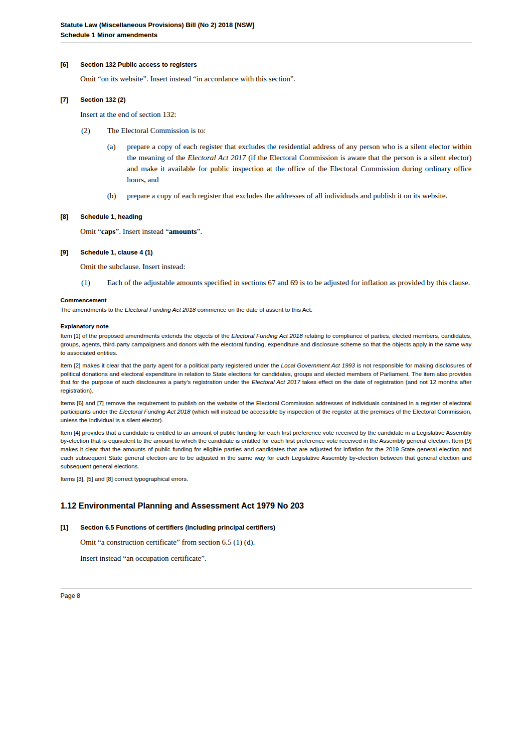Statute Law (Miscellaneous Provisions) Bill (No 2) 2018 [NSW]
Schedule 1 Minor amendments
[6] Section 132 Public access to registers
Omit “on its website”. Insert instead “in accordance with this section”.
[7] Section 132 (2)
Insert at the end of section 132:
(2)
The Electoral Commission is to:
(a)
prepare a copy of each register that excludes the residential address of any person who is a silent elector within the meaning of the Electoral Act 2017 (if the Electoral Commission is aware that the person is a silent elector) and make it available for public inspection at the office of the Electoral Commission during ordinary office hours, and
(b)
prepare a copy of each register that excludes the addresses of all individuals and publish it on its website.
[8] Schedule 1, heading
Omit “caps”. Insert instead “amounts”.
[9] Schedule 1, clause 4 (1)
Omit the subclause. Insert instead:
(1)
Each of the adjustable amounts specified in sections 67 and 69 is to be adjusted for inflation as provided by this clause.
Commencement
The amendments to the Electoral Funding Act 2018 commence on the date of assent to this Act.
Explanatory note
Item [1] of the proposed amendments extends the objects of the Electoral Funding Act 2018 relating to compliance of parties, elected members, candidates, groups, agents, third-party campaigners and donors with the electoral funding, expenditure and disclosure scheme so that the objects apply in the same way to associated entities.
Item [2] makes it clear that the party agent for a political party registered under the Local Government Act 1993 is not responsible for making disclosures of political donations and electoral expenditure in relation to State elections for candidates, groups and elected members of Parliament. The item also provides that for the purpose of such disclosures a party’s registration under the Electoral Act 2017 takes effect on the date of registration (and not 12 months after registration).
Items [6] and [7] remove the requirement to publish on the website of the Electoral Commission addresses of individuals contained in a register of electoral participants under the Electoral Funding Act 2018 (which will instead be accessible by inspection of the register at the premises of the Electoral Commission, unless the individual is a silent elector).
Item [4] provides that a candidate is entitled to an amount of public funding for each first preference vote received by the candidate in a Legislative Assembly by-election that is equivalent to the amount to which the candidate is entitled for each first preference vote received in the Assembly general election. Item [9] makes it clear that the amounts of public funding for eligible parties and candidates that are adjusted for inflation for the 2019 State general election and each subsequent State general election are to be adjusted in the same way for each Legislative Assembly by-election between that general election and subsequent general elections.
Items [3], [5] and [8] correct typographical errors.
1.12 Environmental Planning and Assessment Act 1979 No 203
[1] Section 6.5 Functions of certifiers (including principal certifiers)
Omit “a construction certificate” from section 6.5 (1) (d).
Insert instead “an occupation certificate”.
Page 8